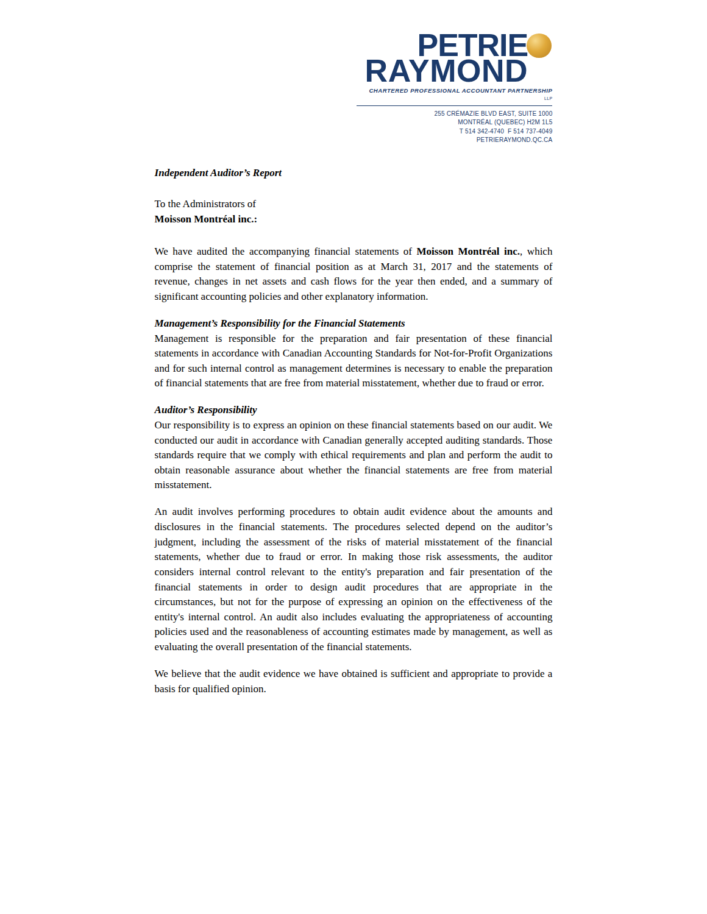PETRIE RAYMOND
CHARTERED PROFESSIONAL ACCOUNTANT PARTNERSHIP
LLP
255 CRÉMAZIE BLVD EAST, SUITE 1000
MONTRÉAL (QUEBEC) H2M 1L5
T 514 342-4740 F 514 737-4049
PETRIERAYMOND.QC.CA
Independent Auditor’s Report
To the Administrators of
Moisson Montréal inc.:
We have audited the accompanying financial statements of Moisson Montréal inc., which comprise the statement of financial position as at March 31, 2017 and the statements of revenue, changes in net assets and cash flows for the year then ended, and a summary of significant accounting policies and other explanatory information.
Management’s Responsibility for the Financial Statements
Management is responsible for the preparation and fair presentation of these financial statements in accordance with Canadian Accounting Standards for Not-for-Profit Organizations and for such internal control as management determines is necessary to enable the preparation of financial statements that are free from material misstatement, whether due to fraud or error.
Auditor’s Responsibility
Our responsibility is to express an opinion on these financial statements based on our audit. We conducted our audit in accordance with Canadian generally accepted auditing standards. Those standards require that we comply with ethical requirements and plan and perform the audit to obtain reasonable assurance about whether the financial statements are free from material misstatement.
An audit involves performing procedures to obtain audit evidence about the amounts and disclosures in the financial statements. The procedures selected depend on the auditor’s judgment, including the assessment of the risks of material misstatement of the financial statements, whether due to fraud or error. In making those risk assessments, the auditor considers internal control relevant to the entity's preparation and fair presentation of the financial statements in order to design audit procedures that are appropriate in the circumstances, but not for the purpose of expressing an opinion on the effectiveness of the entity's internal control. An audit also includes evaluating the appropriateness of accounting policies used and the reasonableness of accounting estimates made by management, as well as evaluating the overall presentation of the financial statements.
We believe that the audit evidence we have obtained is sufficient and appropriate to provide a basis for qualified opinion.